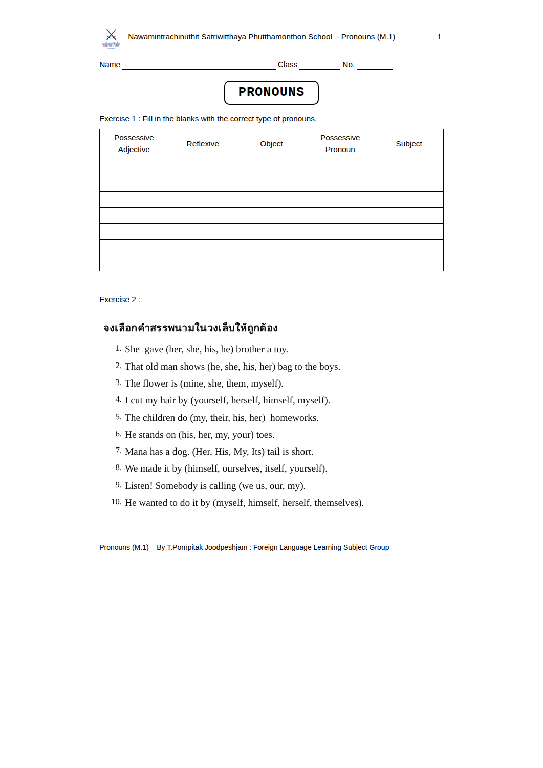⚔ นวมินทราชินูทิศ
สตรีวิทยา พุทธมณฑล
Nawamintrachinuthit Satriwitthaya Phutthamonthon School - Pronouns (M.1)
1
Name Class No.
PRONOUNS
Exercise 1 : Fill in the blanks with the correct type of pronouns.
| Possessive Adjective | Reflexive | Object | Possessive Pronoun | Subject |
| --- | --- | --- | --- | --- |
Exercise 2 :
จงเลือกคำสรรพนามในวงเล็บให้ถูกต้อง
1. She gave (her, she, his, he) brother a toy.
2. That old man shows (he, she, his, her) bag to the boys.
3. The flower is (mine, she, them, myself).
4. I cut my hair by (yourself, herself, himself, myself).
5. The children do (my, their, his, her) homeworks.
6. He stands on (his, her, my, your) toes.
7. Mana has a dog. (Her, His, My, Its) tail is short.
8. We made it by (himself, ourselves, itself, yourself).
9. Listen! Somebody is calling (we us, our, my).
10. He wanted to do it by (myself, himself, herself, themselves).
Pronouns (M.1) – By T.Pornpitak Joodpeshjam : Foreign Language Learning Subject Group